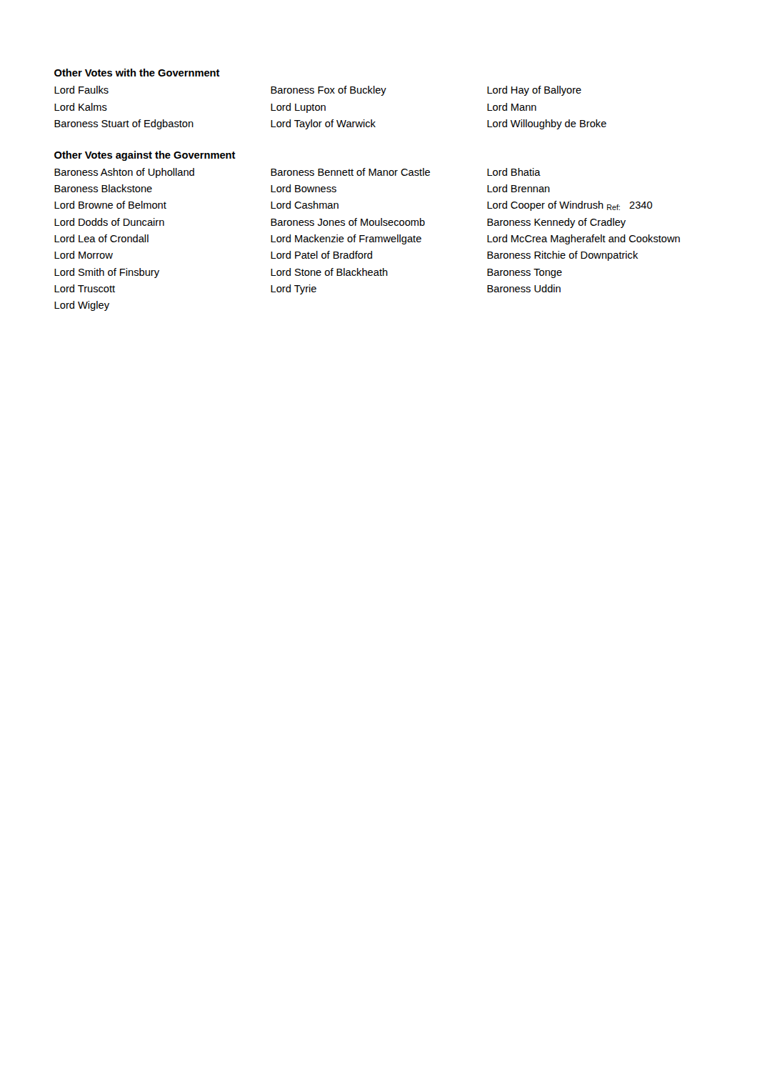Other Votes with the Government
| Lord Faulks | Baroness Fox of Buckley | Lord Hay of Ballyore |
| Lord Kalms | Lord Lupton | Lord Mann |
| Baroness Stuart of Edgbaston | Lord Taylor of Warwick | Lord Willoughby de Broke |
Other Votes against the Government
| Baroness Ashton of Upholland | Baroness Bennett of Manor Castle | Lord Bhatia |
| Baroness Blackstone | Lord Bowness | Lord Brennan |
| Lord Browne of Belmont | Lord Cashman | Lord Cooper of Windrush Ref: 2340 |
| Lord Dodds of Duncairn | Baroness Jones of Moulsecoomb | Baroness Kennedy of Cradley |
| Lord Lea of Crondall | Lord Mackenzie of Framwellgate | Lord McCrea Magherafelt and Cookstown |
| Lord Morrow | Lord Patel of Bradford | Baroness Ritchie of Downpatrick |
| Lord Smith of Finsbury | Lord Stone of Blackheath | Baroness Tonge |
| Lord Truscott | Lord Tyrie | Baroness Uddin |
| Lord Wigley | | |